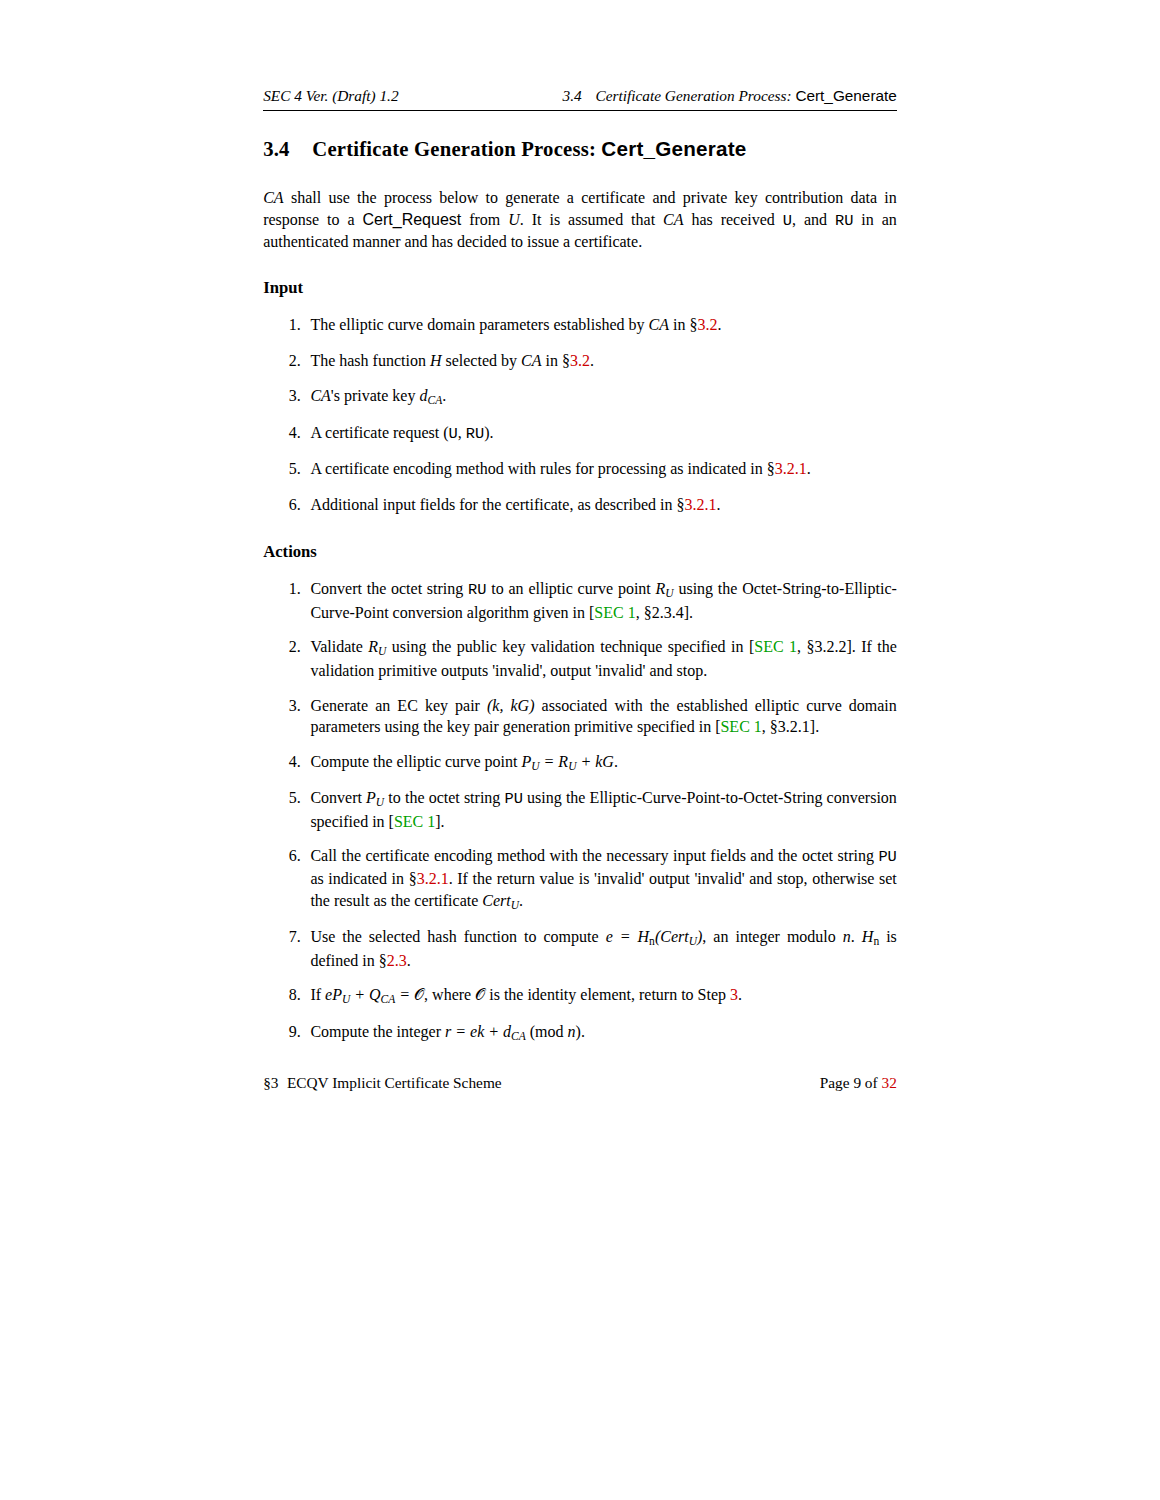SEC 4 Ver. (Draft) 1.2
3.4 Certificate Generation Process: Cert_Generate
3.4 Certificate Generation Process: Cert_Generate
CA shall use the process below to generate a certificate and private key contribution data in response to a Cert_Request from U. It is assumed that CA has received U, and RU in an authenticated manner and has decided to issue a certificate.
Input
The elliptic curve domain parameters established by CA in §3.2.
The hash function H selected by CA in §3.2.
CA's private key dCA.
A certificate request (U, RU).
A certificate encoding method with rules for processing as indicated in §3.2.1.
Additional input fields for the certificate, as described in §3.2.1.
Actions
Convert the octet string RU to an elliptic curve point RU using the Octet-String-to-Elliptic-Curve-Point conversion algorithm given in [SEC 1, §2.3.4].
Validate RU using the public key validation technique specified in [SEC 1, §3.2.2]. If the validation primitive outputs 'invalid', output 'invalid' and stop.
Generate an EC key pair (k, kG) associated with the established elliptic curve domain parameters using the key pair generation primitive specified in [SEC 1, §3.2.1].
Compute the elliptic curve point PU = RU + kG.
Convert PU to the octet string PU using the Elliptic-Curve-Point-to-Octet-String conversion specified in [SEC 1].
Call the certificate encoding method with the necessary input fields and the octet string PU as indicated in §3.2.1. If the return value is 'invalid' output 'invalid' and stop, otherwise set the result as the certificate CertU.
Use the selected hash function to compute e = Hn(CertU), an integer modulo n. Hn is defined in §2.3.
If ePU + QCA = 𝒪, where 𝒪 is the identity element, return to Step 3.
Compute the integer r = ek + dCA (mod n).
§3 ECQV Implicit Certificate Scheme
Page 9 of 32